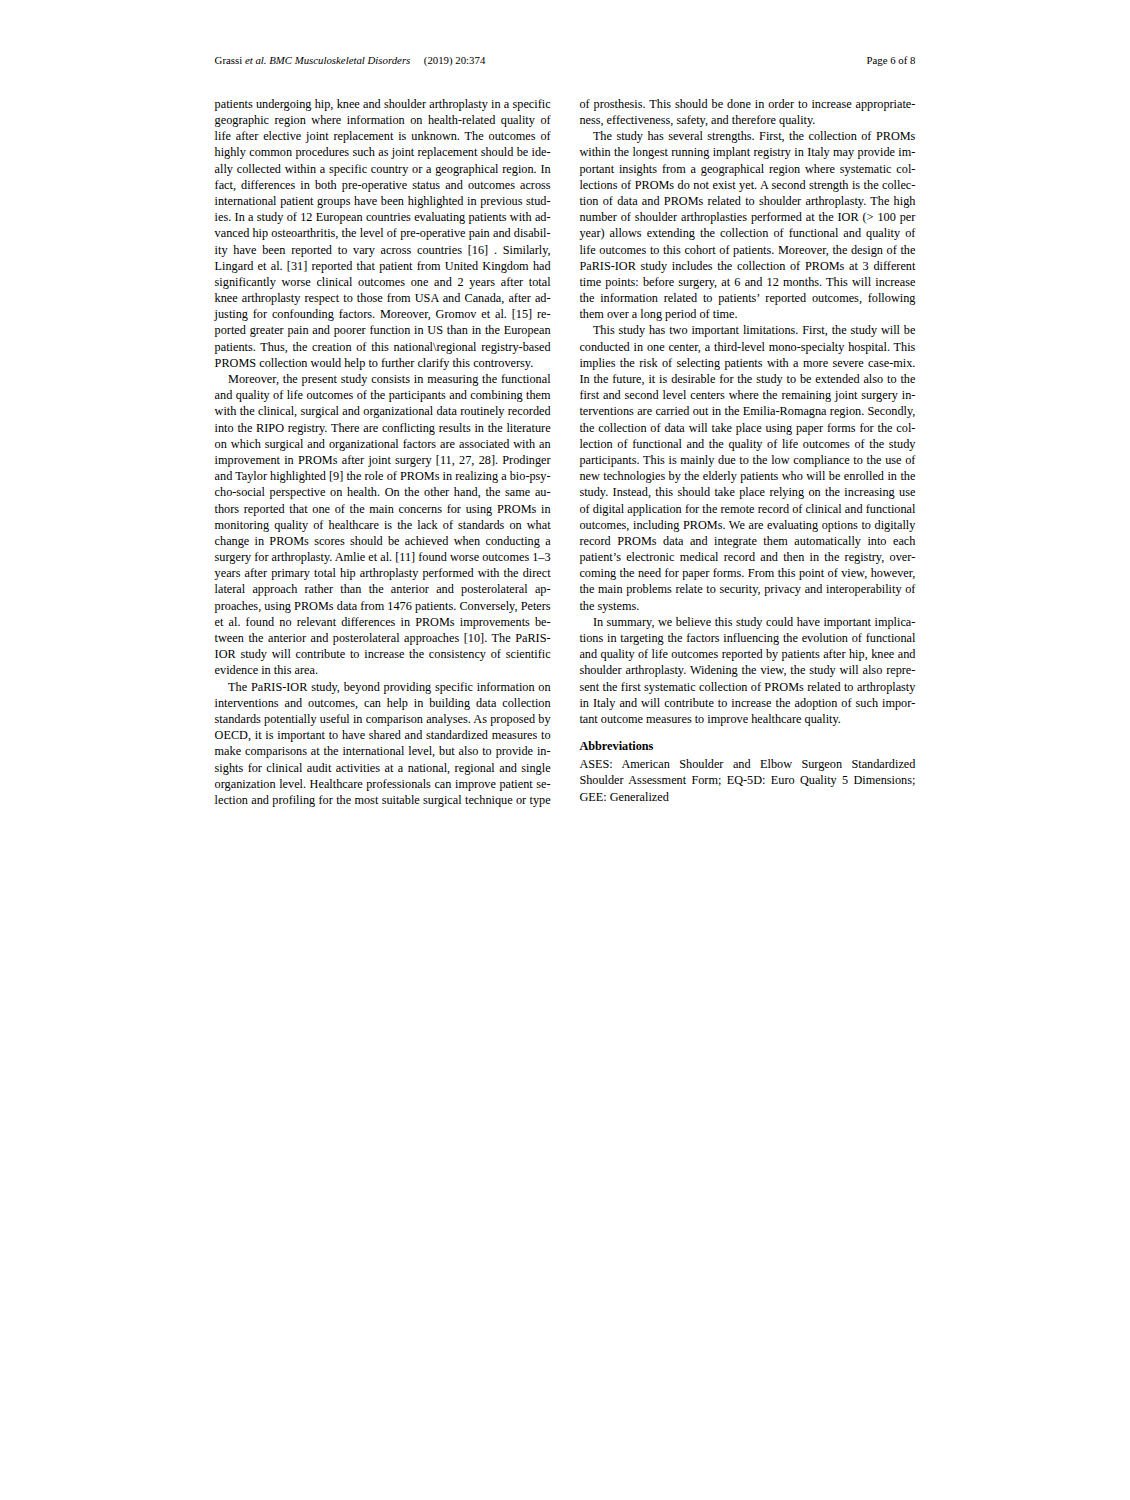Grassi et al. BMC Musculoskeletal Disorders (2019) 20:374
Page 6 of 8
patients undergoing hip, knee and shoulder arthroplasty in a specific geographic region where information on health-related quality of life after elective joint replacement is unknown. The outcomes of highly common procedures such as joint replacement should be ideally collected within a specific country or a geographical region. In fact, differences in both pre-operative status and outcomes across international patient groups have been highlighted in previous studies. In a study of 12 European countries evaluating patients with advanced hip osteoarthritis, the level of pre-operative pain and disability have been reported to vary across countries [16] . Similarly, Lingard et al. [31] reported that patient from United Kingdom had significantly worse clinical outcomes one and 2 years after total knee arthroplasty respect to those from USA and Canada, after adjusting for confounding factors. Moreover, Gromov et al. [15] reported greater pain and poorer function in US than in the European patients. Thus, the creation of this national\regional registry-based PROMS collection would help to further clarify this controversy.
Moreover, the present study consists in measuring the functional and quality of life outcomes of the participants and combining them with the clinical, surgical and organizational data routinely recorded into the RIPO registry. There are conflicting results in the literature on which surgical and organizational factors are associated with an improvement in PROMs after joint surgery [11, 27, 28]. Prodinger and Taylor highlighted [9] the role of PROMs in realizing a bio-psycho-social perspective on health. On the other hand, the same authors reported that one of the main concerns for using PROMs in monitoring quality of healthcare is the lack of standards on what change in PROMs scores should be achieved when conducting a surgery for arthroplasty. Amlie et al. [11] found worse outcomes 1–3 years after primary total hip arthroplasty performed with the direct lateral approach rather than the anterior and posterolateral approaches, using PROMs data from 1476 patients. Conversely, Peters et al. found no relevant differences in PROMs improvements between the anterior and posterolateral approaches [10]. The PaRIS-IOR study will contribute to increase the consistency of scientific evidence in this area.
The PaRIS-IOR study, beyond providing specific information on interventions and outcomes, can help in building data collection standards potentially useful in comparison analyses. As proposed by OECD, it is important to have shared and standardized measures to make comparisons at the international level, but also to provide insights for clinical audit activities at a national, regional and single organization level. Healthcare professionals can improve patient selection and profiling for the most suitable surgical technique or type of prosthesis. This should be done in order to increase appropriateness, effectiveness, safety, and therefore quality.
The study has several strengths. First, the collection of PROMs within the longest running implant registry in Italy may provide important insights from a geographical region where systematic collections of PROMs do not exist yet. A second strength is the collection of data and PROMs related to shoulder arthroplasty. The high number of shoulder arthroplasties performed at the IOR (> 100 per year) allows extending the collection of functional and quality of life outcomes to this cohort of patients. Moreover, the design of the PaRIS-IOR study includes the collection of PROMs at 3 different time points: before surgery, at 6 and 12 months. This will increase the information related to patients’ reported outcomes, following them over a long period of time.
This study has two important limitations. First, the study will be conducted in one center, a third-level mono-specialty hospital. This implies the risk of selecting patients with a more severe case-mix. In the future, it is desirable for the study to be extended also to the first and second level centers where the remaining joint surgery interventions are carried out in the Emilia-Romagna region. Secondly, the collection of data will take place using paper forms for the collection of functional and the quality of life outcomes of the study participants. This is mainly due to the low compliance to the use of new technologies by the elderly patients who will be enrolled in the study. Instead, this should take place relying on the increasing use of digital application for the remote record of clinical and functional outcomes, including PROMs. We are evaluating options to digitally record PROMs data and integrate them automatically into each patient’s electronic medical record and then in the registry, overcoming the need for paper forms. From this point of view, however, the main problems relate to security, privacy and interoperability of the systems.
In summary, we believe this study could have important implications in targeting the factors influencing the evolution of functional and quality of life outcomes reported by patients after hip, knee and shoulder arthroplasty. Widening the view, the study will also represent the first systematic collection of PROMs related to arthroplasty in Italy and will contribute to increase the adoption of such important outcome measures to improve healthcare quality.
Abbreviations
ASES: American Shoulder and Elbow Surgeon Standardized Shoulder Assessment Form; EQ-5D: Euro Quality 5 Dimensions; GEE: Generalized